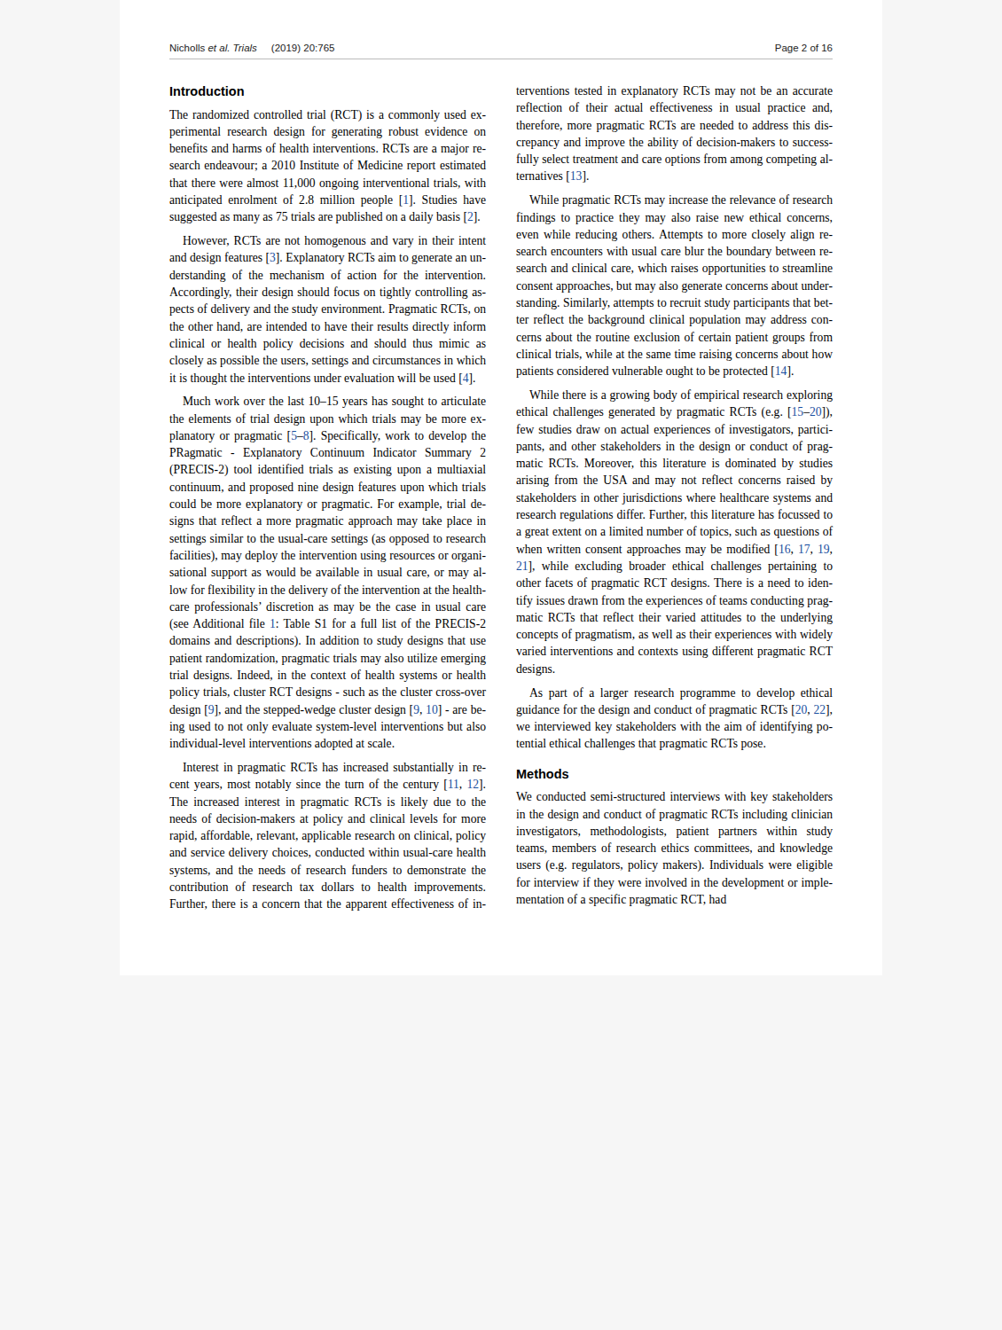Nicholls et al. Trials (2019) 20:765
Page 2 of 16
Introduction
The randomized controlled trial (RCT) is a commonly used experimental research design for generating robust evidence on benefits and harms of health interventions. RCTs are a major research endeavour; a 2010 Institute of Medicine report estimated that there were almost 11,000 ongoing interventional trials, with anticipated enrolment of 2.8 million people [1]. Studies have suggested as many as 75 trials are published on a daily basis [2].
However, RCTs are not homogenous and vary in their intent and design features [3]. Explanatory RCTs aim to generate an understanding of the mechanism of action for the intervention. Accordingly, their design should focus on tightly controlling aspects of delivery and the study environment. Pragmatic RCTs, on the other hand, are intended to have their results directly inform clinical or health policy decisions and should thus mimic as closely as possible the users, settings and circumstances in which it is thought the interventions under evaluation will be used [4].
Much work over the last 10–15 years has sought to articulate the elements of trial design upon which trials may be more explanatory or pragmatic [5–8]. Specifically, work to develop the PRagmatic - Explanatory Continuum Indicator Summary 2 (PRECIS-2) tool identified trials as existing upon a multiaxial continuum, and proposed nine design features upon which trials could be more explanatory or pragmatic. For example, trial designs that reflect a more pragmatic approach may take place in settings similar to the usual-care settings (as opposed to research facilities), may deploy the intervention using resources or organisational support as would be available in usual care, or may allow for flexibility in the delivery of the intervention at the healthcare professionals’ discretion as may be the case in usual care (see Additional file 1: Table S1 for a full list of the PRECIS-2 domains and descriptions). In addition to study designs that use patient randomization, pragmatic trials may also utilize emerging trial designs. Indeed, in the context of health systems or health policy trials, cluster RCT designs - such as the cluster cross-over design [9], and the stepped-wedge cluster design [9, 10] - are being used to not only evaluate system-level interventions but also individual-level interventions adopted at scale.
Interest in pragmatic RCTs has increased substantially in recent years, most notably since the turn of the century [11, 12]. The increased interest in pragmatic RCTs is likely due to the needs of decision-makers at policy and clinical levels for more rapid, affordable, relevant, applicable research on clinical, policy and service delivery choices, conducted within usual-care health systems, and the needs of research funders to demonstrate the contribution of research tax dollars to health improvements. Further, there is a concern that the apparent effectiveness of interventions tested in explanatory RCTs may not be an accurate reflection of their actual effectiveness in usual practice and, therefore, more pragmatic RCTs are needed to address this discrepancy and improve the ability of decision-makers to successfully select treatment and care options from among competing alternatives [13].
While pragmatic RCTs may increase the relevance of research findings to practice they may also raise new ethical concerns, even while reducing others. Attempts to more closely align research encounters with usual care blur the boundary between research and clinical care, which raises opportunities to streamline consent approaches, but may also generate concerns about understanding. Similarly, attempts to recruit study participants that better reflect the background clinical population may address concerns about the routine exclusion of certain patient groups from clinical trials, while at the same time raising concerns about how patients considered vulnerable ought to be protected [14].
While there is a growing body of empirical research exploring ethical challenges generated by pragmatic RCTs (e.g. [15–20]), few studies draw on actual experiences of investigators, participants, and other stakeholders in the design or conduct of pragmatic RCTs. Moreover, this literature is dominated by studies arising from the USA and may not reflect concerns raised by stakeholders in other jurisdictions where healthcare systems and research regulations differ. Further, this literature has focussed to a great extent on a limited number of topics, such as questions of when written consent approaches may be modified [16, 17, 19, 21], while excluding broader ethical challenges pertaining to other facets of pragmatic RCT designs. There is a need to identify issues drawn from the experiences of teams conducting pragmatic RCTs that reflect their varied attitudes to the underlying concepts of pragmatism, as well as their experiences with widely varied interventions and contexts using different pragmatic RCT designs.
As part of a larger research programme to develop ethical guidance for the design and conduct of pragmatic RCTs [20, 22], we interviewed key stakeholders with the aim of identifying potential ethical challenges that pragmatic RCTs pose.
Methods
We conducted semi-structured interviews with key stakeholders in the design and conduct of pragmatic RCTs including clinician investigators, methodologists, patient partners within study teams, members of research ethics committees, and knowledge users (e.g. regulators, policy makers). Individuals were eligible for interview if they were involved in the development or implementation of a specific pragmatic RCT, had